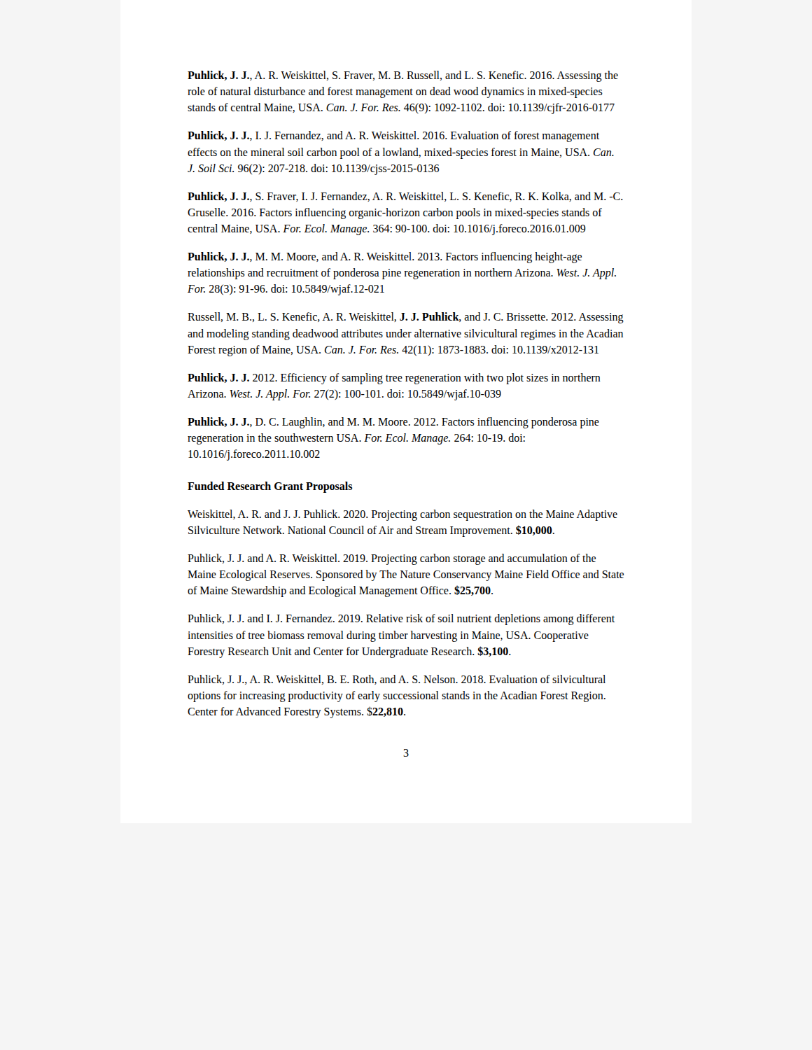Puhlick, J. J., A. R. Weiskittel, S. Fraver, M. B. Russell, and L. S. Kenefic. 2016. Assessing the role of natural disturbance and forest management on dead wood dynamics in mixed-species stands of central Maine, USA. Can. J. For. Res. 46(9): 1092-1102. doi: 10.1139/cjfr-2016-0177
Puhlick, J. J., I. J. Fernandez, and A. R. Weiskittel. 2016. Evaluation of forest management effects on the mineral soil carbon pool of a lowland, mixed-species forest in Maine, USA. Can. J. Soil Sci. 96(2): 207-218. doi: 10.1139/cjss-2015-0136
Puhlick, J. J., S. Fraver, I. J. Fernandez, A. R. Weiskittel, L. S. Kenefic, R. K. Kolka, and M. -C. Gruselle. 2016. Factors influencing organic-horizon carbon pools in mixed-species stands of central Maine, USA. For. Ecol. Manage. 364: 90-100. doi: 10.1016/j.foreco.2016.01.009
Puhlick, J. J., M. M. Moore, and A. R. Weiskittel. 2013. Factors influencing height-age relationships and recruitment of ponderosa pine regeneration in northern Arizona. West. J. Appl. For. 28(3): 91-96. doi: 10.5849/wjaf.12-021
Russell, M. B., L. S. Kenefic, A. R. Weiskittel, J. J. Puhlick, and J. C. Brissette. 2012. Assessing and modeling standing deadwood attributes under alternative silvicultural regimes in the Acadian Forest region of Maine, USA. Can. J. For. Res. 42(11): 1873-1883. doi: 10.1139/x2012-131
Puhlick, J. J. 2012. Efficiency of sampling tree regeneration with two plot sizes in northern Arizona. West. J. Appl. For. 27(2): 100-101. doi: 10.5849/wjaf.10-039
Puhlick, J. J., D. C. Laughlin, and M. M. Moore. 2012. Factors influencing ponderosa pine regeneration in the southwestern USA. For. Ecol. Manage. 264: 10-19. doi: 10.1016/j.foreco.2011.10.002
Funded Research Grant Proposals
Weiskittel, A. R. and J. J. Puhlick. 2020. Projecting carbon sequestration on the Maine Adaptive Silviculture Network. National Council of Air and Stream Improvement. $10,000.
Puhlick, J. J. and A. R. Weiskittel. 2019. Projecting carbon storage and accumulation of the Maine Ecological Reserves. Sponsored by The Nature Conservancy Maine Field Office and State of Maine Stewardship and Ecological Management Office. $25,700.
Puhlick, J. J. and I. J. Fernandez. 2019. Relative risk of soil nutrient depletions among different intensities of tree biomass removal during timber harvesting in Maine, USA. Cooperative Forestry Research Unit and Center for Undergraduate Research. $3,100.
Puhlick, J. J., A. R. Weiskittel, B. E. Roth, and A. S. Nelson. 2018. Evaluation of silvicultural options for increasing productivity of early successional stands in the Acadian Forest Region. Center for Advanced Forestry Systems. $22,810.
3